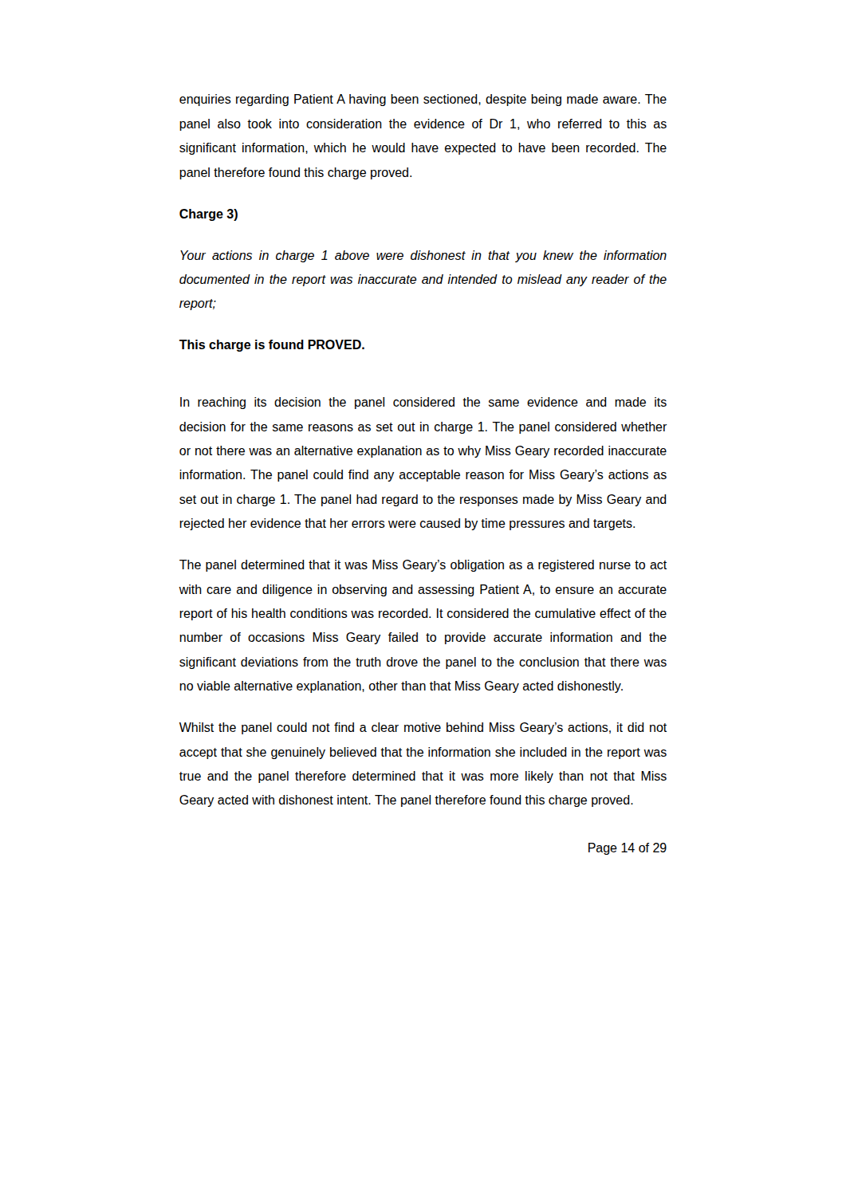enquiries regarding Patient A having been sectioned, despite being made aware. The panel also took into consideration the evidence of Dr 1, who referred to this as significant information, which he would have expected to have been recorded. The panel therefore found this charge proved.
Charge 3)
Your actions in charge 1 above were dishonest in that you knew the information documented in the report was inaccurate and intended to mislead any reader of the report;
This charge is found PROVED.
In reaching its decision the panel considered the same evidence and made its decision for the same reasons as set out in charge 1. The panel considered whether or not there was an alternative explanation as to why Miss Geary recorded inaccurate information. The panel could find any acceptable reason for Miss Geary’s actions as set out in charge 1. The panel had regard to the responses made by Miss Geary and rejected her evidence that her errors were caused by time pressures and targets.
The panel determined that it was Miss Geary’s obligation as a registered nurse to act with care and diligence in observing and assessing Patient A, to ensure an accurate report of his health conditions was recorded. It considered the cumulative effect of the number of occasions Miss Geary failed to provide accurate information and the significant deviations from the truth drove the panel to the conclusion that there was no viable alternative explanation, other than that Miss Geary acted dishonestly.
Whilst the panel could not find a clear motive behind Miss Geary’s actions, it did not accept that she genuinely believed that the information she included in the report was true and the panel therefore determined that it was more likely than not that Miss Geary acted with dishonest intent. The panel therefore found this charge proved.
Page 14 of 29